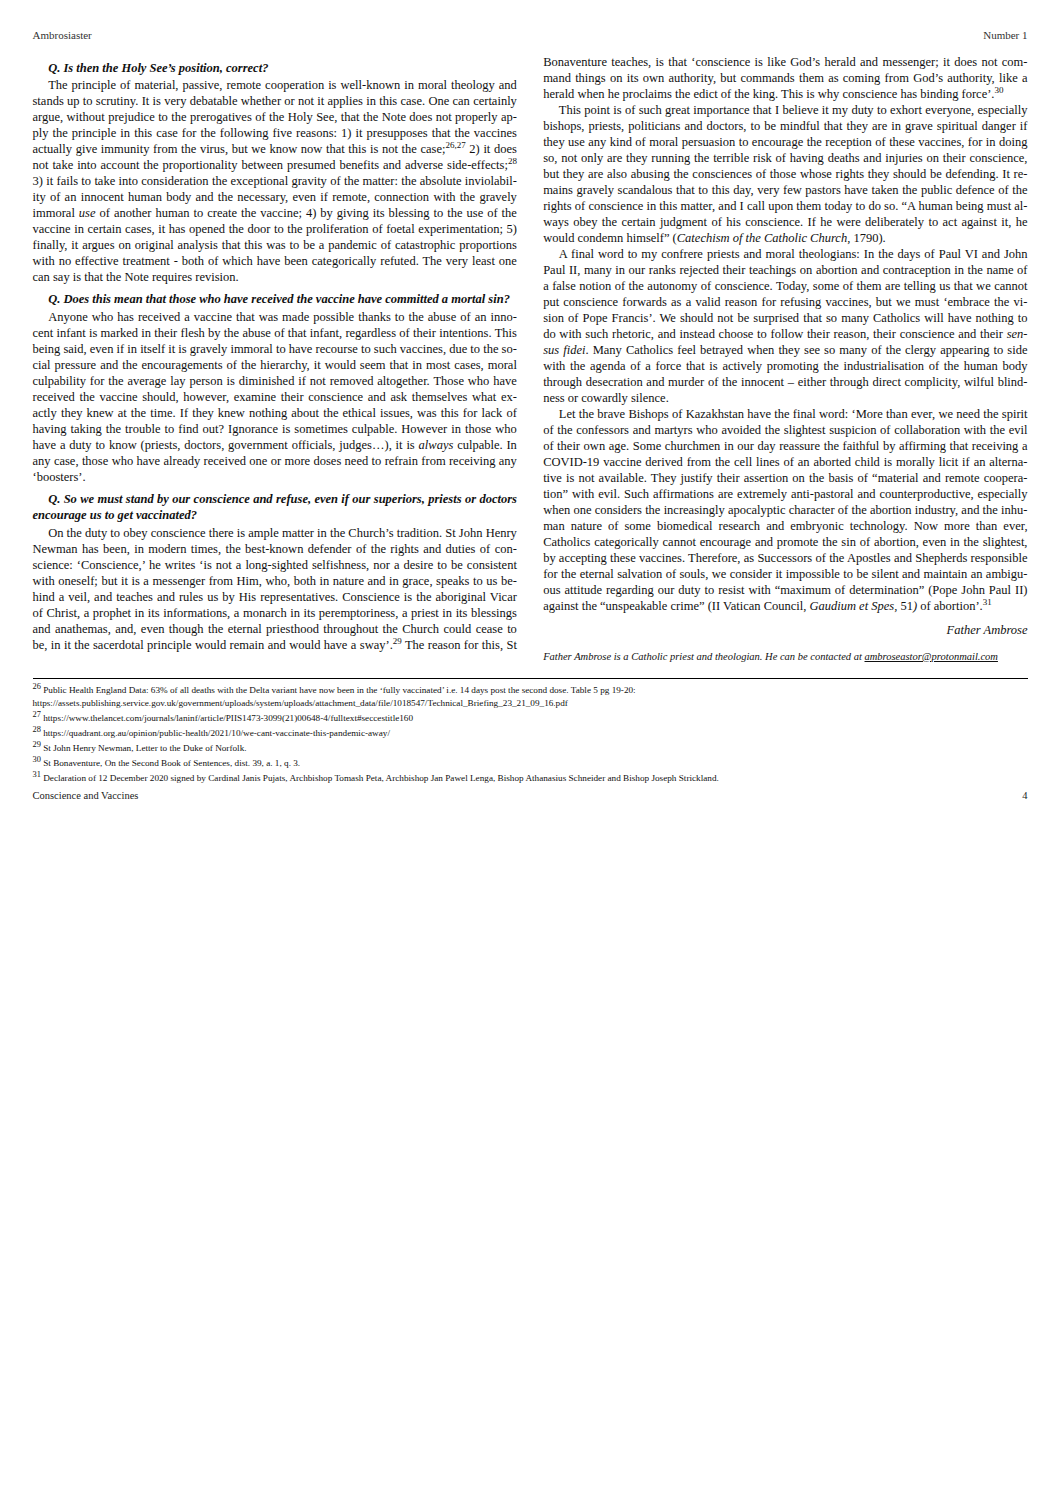Ambrosiaster Number 1
Q. Is then the Holy See’s position, correct?
The principle of material, passive, remote cooperation is well-known in moral theology and stands up to scrutiny. It is very debatable whether or not it applies in this case. One can certainly argue, without prejudice to the prerogatives of the Holy See, that the Note does not properly apply the principle in this case for the following five reasons: 1) it presupposes that the vaccines actually give immunity from the virus, but we know now that this is not the case;26,27 2) it does not take into account the proportionality between presumed benefits and adverse side-effects;28 3) it fails to take into consideration the exceptional gravity of the matter: the absolute inviolability of an innocent human body and the necessary, even if remote, connection with the gravely immoral use of another human to create the vaccine; 4) by giving its blessing to the use of the vaccine in certain cases, it has opened the door to the proliferation of foetal experimentation; 5) finally, it argues on original analysis that this was to be a pandemic of catastrophic proportions with no effective treatment - both of which have been categorically refuted. The very least one can say is that the Note requires revision.
Q. Does this mean that those who have received the vaccine have committed a mortal sin?
Anyone who has received a vaccine that was made possible thanks to the abuse of an innocent infant is marked in their flesh by the abuse of that infant, regardless of their intentions. This being said, even if in itself it is gravely immoral to have recourse to such vaccines, due to the social pressure and the encouragements of the hierarchy, it would seem that in most cases, moral culpability for the average lay person is diminished if not removed altogether. Those who have received the vaccine should, however, examine their conscience and ask themselves what exactly they knew at the time. If they knew nothing about the ethical issues, was this for lack of having taking the trouble to find out? Ignorance is sometimes culpable. However in those who have a duty to know (priests, doctors, government officials, judges…), it is always culpable. In any case, those who have already received one or more doses need to refrain from receiving any ‘boosters’.
Q. So we must stand by our conscience and refuse, even if our superiors, priests or doctors encourage us to get vaccinated?
On the duty to obey conscience there is ample matter in the Church’s tradition. St John Henry Newman has been, in modern times, the best-known defender of the rights and duties of conscience: ‘Conscience,’ he writes ‘is not a long-sighted selfishness, nor a desire to be consistent with oneself; but it is a messenger from Him, who, both in nature and in grace, speaks to us behind a veil, and teaches and rules us by His representatives. Conscience is the aboriginal Vicar of Christ, a prophet in its informations, a monarch in its peremptoriness, a priest in its blessings and anathemas, and, even though the eternal priesthood throughout the Church could cease to be, in it the sacerdotal principle would remain and would have a sway’.29 The reason for this, St Bonaventure teaches, is that ‘conscience is like God’s herald and messenger; it does not command things on its own authority, but commands them as coming from God’s authority, like a herald when he proclaims the edict of the king. This is why conscience has binding force’.30
This point is of such great importance that I believe it my duty to exhort everyone, especially bishops, priests, politicians and doctors, to be mindful that they are in grave spiritual danger if they use any kind of moral persuasion to encourage the reception of these vaccines, for in doing so, not only are they running the terrible risk of having deaths and injuries on their conscience, but they are also abusing the consciences of those whose rights they should be defending. It remains gravely scandalous that to this day, very few pastors have taken the public defence of the rights of conscience in this matter, and I call upon them today to do so. “A human being must always obey the certain judgment of his conscience. If he were deliberately to act against it, he would condemn himself” (Catechism of the Catholic Church, 1790).
A final word to my confrere priests and moral theologians: In the days of Paul VI and John Paul II, many in our ranks rejected their teachings on abortion and contraception in the name of a false notion of the autonomy of conscience. Today, some of them are telling us that we cannot put conscience forwards as a valid reason for refusing vaccines, but we must ‘embrace the vision of Pope Francis’. We should not be surprised that so many Catholics will have nothing to do with such rhetoric, and instead choose to follow their reason, their conscience and their sensus fidei. Many Catholics feel betrayed when they see so many of the clergy appearing to side with the agenda of a force that is actively promoting the industrialisation of the human body through desecration and murder of the innocent – either through direct complicity, wilful blindness or cowardly silence.
Let the brave Bishops of Kazakhstan have the final word: ‘More than ever, we need the spirit of the confessors and martyrs who avoided the slightest suspicion of collaboration with the evil of their own age. Some churchmen in our day reassure the faithful by affirming that receiving a COVID-19 vaccine derived from the cell lines of an aborted child is morally licit if an alternative is not available. They justify their assertion on the basis of “material and remote cooperation” with evil. Such affirmations are extremely anti-pastoral and counterproductive, especially when one considers the increasingly apocalyptic character of the abortion industry, and the inhuman nature of some biomedical research and embryonic technology. Now more than ever, Catholics categorically cannot encourage and promote the sin of abortion, even in the slightest, by accepting these vaccines. Therefore, as Successors of the Apostles and Shepherds responsible for the eternal salvation of souls, we consider it impossible to be silent and maintain an ambiguous attitude regarding our duty to resist with “maximum of determination” (Pope John Paul II) against the “unspeakable crime” (II Vatican Council, Gaudium et Spes, 51) of abortion’.31
Father Ambrose
Father Ambrose is a Catholic priest and theologian. He can be contacted at ambroseastor@protonmail.com
26 Public Health England Data: 63% of all deaths with the Delta variant have now been in the ‘fully vaccinated’ i.e. 14 days post the second dose. Table 5 pg 19-20: https://assets.publishing.service.gov.uk/government/uploads/system/uploads/attachment_data/file/1018547/Technical_Briefing_23_21_09_16.pdf
27 https://www.thelancet.com/journals/laninf/article/PIIS1473-3099(21)00648-4/fulltext#seccestitle160
28 https://quadrant.org.au/opinion/public-health/2021/10/we-cant-vaccinate-this-pandemic-away/
29 St John Henry Newman, Letter to the Duke of Norfolk.
30 St Bonaventure, On the Second Book of Sentences, dist. 39, a. 1, q. 3.
31 Declaration of 12 December 2020 signed by Cardinal Janis Pujats, Archbishop Tomash Peta, Archbishop Jan Pawel Lenga, Bishop Athanasius Schneider and Bishop Joseph Strickland.
Conscience and Vaccines 4